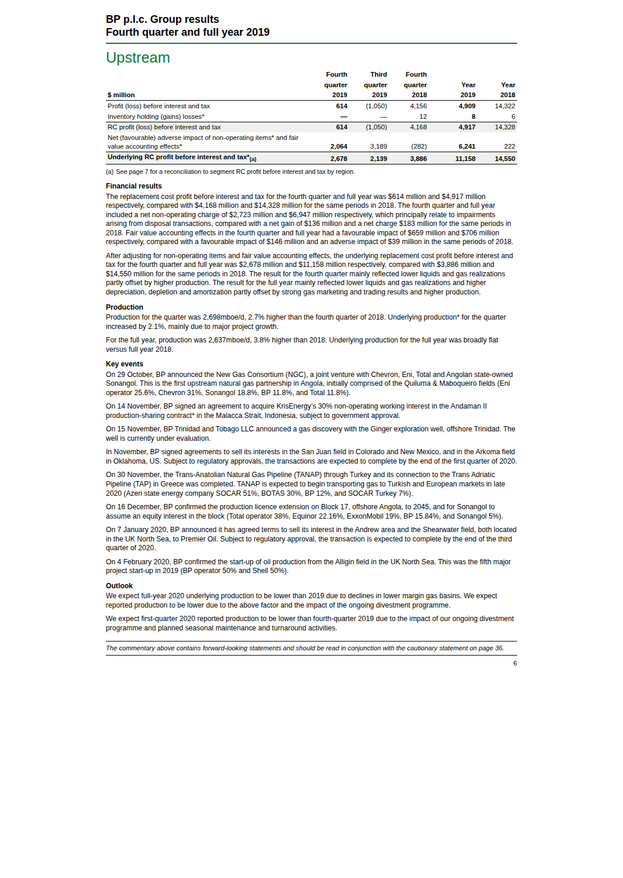BP p.l.c. Group results Fourth quarter and full year 2019
Upstream
| | Fourth | Third | Fourth | | | |
| --- | --- | --- | --- | --- | --- | --- |
| | quarter | quarter | quarter | | Year | Year |
| $ million | 2019 | 2019 | 2018 | | 2019 | 2018 |
| Profit (loss) before interest and tax | 614 | (1,050) | 4,156 | | 4,909 | 14,322 |
| Inventory holding (gains) losses* | — | — | 12 | | 8 | 6 |
| RC profit (loss) before interest and tax | 614 | (1,050) | 4,168 | | 4,917 | 14,328 |
| Net (favourable) adverse impact of non-operating items* and fair value accounting effects* | 2,064 | 3,189 | (282) | | 6,241 | 222 |
| Underlying RC profit before interest and tax* (a) | 2,678 | 2,139 | 3,886 | | 11,158 | 14,550 |
(a) See page 7 for a reconciliation to segment RC profit before interest and tax by region.
Financial results
The replacement cost profit before interest and tax for the fourth quarter and full year was $614 million and $4,917 million respectively, compared with $4,168 million and $14,328 million for the same periods in 2018. The fourth quarter and full year included a net non-operating charge of $2,723 million and $6,947 million respectively, which principally relate to impairments arising from disposal transactions, compared with a net gain of $136 million and a net charge $183 million for the same periods in 2018. Fair value accounting effects in the fourth quarter and full year had a favourable impact of $659 million and $706 million respectively, compared with a favourable impact of $146 million and an adverse impact of $39 million in the same periods of 2018.
After adjusting for non-operating items and fair value accounting effects, the underlying replacement cost profit before interest and tax for the fourth quarter and full year was $2,678 million and $11,158 million respectively, compared with $3,886 million and $14,550 million for the same periods in 2018. The result for the fourth quarter mainly reflected lower liquids and gas realizations partly offset by higher production. The result for the full year mainly reflected lower liquids and gas realizations and higher depreciation, depletion and amortization partly offset by strong gas marketing and trading results and higher production.
Production
Production for the quarter was 2,698mboe/d, 2.7% higher than the fourth quarter of 2018. Underlying production* for the quarter increased by 2.1%, mainly due to major project growth.
For the full year, production was 2,637mboe/d, 3.8% higher than 2018. Underlying production for the full year was broadly flat versus full year 2018.
Key events
On 29 October, BP announced the New Gas Consortium (NGC), a joint venture with Chevron, Eni, Total and Angolan state-owned Sonangol. This is the first upstream natural gas partnership in Angola, initially comprised of the Quiluma & Maboqueiro fields (Eni operator 25.6%, Chevron 31%, Sonangol 18.8%, BP 11.8%, and Total 11.8%).
On 14 November, BP signed an agreement to acquire KrisEnergy’s 30% non-operating working interest in the Andaman II production-sharing contract* in the Malacca Strait, Indonesia, subject to government approval.
On 15 November, BP Trinidad and Tobago LLC announced a gas discovery with the Ginger exploration well, offshore Trinidad. The well is currently under evaluation.
In November, BP signed agreements to sell its interests in the San Juan field in Colorado and New Mexico, and in the Arkoma field in Oklahoma, US. Subject to regulatory approvals, the transactions are expected to complete by the end of the first quarter of 2020.
On 30 November, the Trans-Anatolian Natural Gas Pipeline (TANAP) through Turkey and its connection to the Trans Adriatic Pipeline (TAP) in Greece was completed. TANAP is expected to begin transporting gas to Turkish and European markets in late 2020 (Azeri state energy company SOCAR 51%, BOTAS 30%, BP 12%, and SOCAR Turkey 7%).
On 16 December, BP confirmed the production licence extension on Block 17, offshore Angola, to 2045, and for Sonangol to assume an equity interest in the block (Total operator 38%, Equinor 22.16%, ExxonMobil 19%, BP 15.84%, and Sonangol 5%).
On 7 January 2020, BP announced it has agreed terms to sell its interest in the Andrew area and the Shearwater field, both located in the UK North Sea, to Premier Oil. Subject to regulatory approval, the transaction is expected to complete by the end of the third quarter of 2020.
On 4 February 2020, BP confirmed the start-up of oil production from the Alligin field in the UK North Sea. This was the fifth major project start-up in 2019 (BP operator 50% and Shell 50%).
Outlook
We expect full-year 2020 underlying production to be lower than 2019 due to declines in lower margin gas basins. We expect reported production to be lower due to the above factor and the impact of the ongoing divestment programme.
We expect first-quarter 2020 reported production to be lower than fourth-quarter 2019 due to the impact of our ongoing divestment programme and planned seasonal maintenance and turnaround activities.
The commentary above contains forward-looking statements and should be read in conjunction with the cautionary statement on page 36.
6